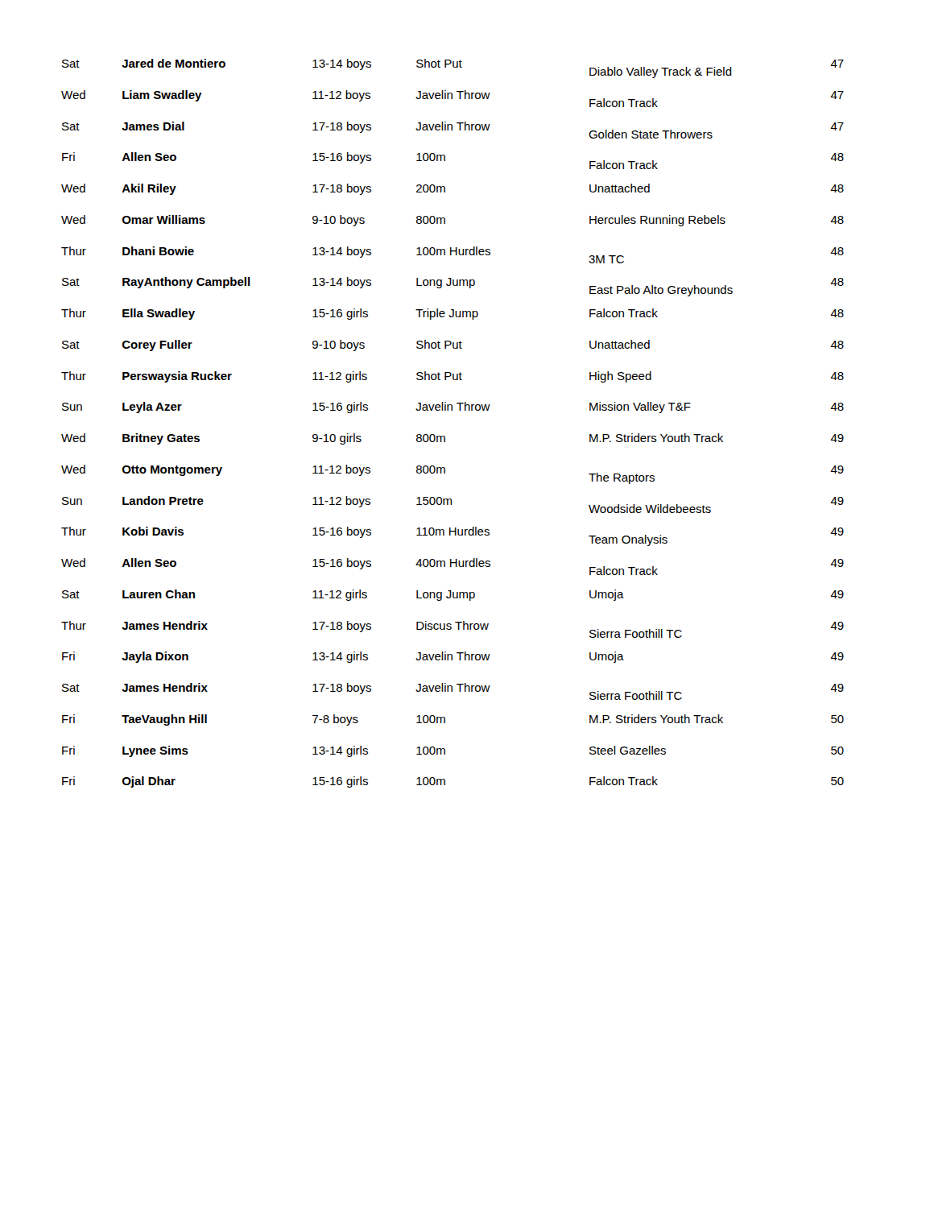| Sat | Jared de Montiero | 13-14 boys | Shot Put | Diablo Valley Track & Field | 47 |
| Wed | Liam Swadley | 11-12 boys | Javelin Throw | Falcon Track | 47 |
| Sat | James Dial | 17-18 boys | Javelin Throw | Golden State Throwers | 47 |
| Fri | Allen Seo | 15-16 boys | 100m | Falcon Track | 48 |
| Wed | Akil Riley | 17-18 boys | 200m | Unattached | 48 |
| Wed | Omar Williams | 9-10 boys | 800m | Hercules Running Rebels | 48 |
| Thur | Dhani Bowie | 13-14 boys | 100m Hurdles | 3M TC | 48 |
| Sat | RayAnthony Campbell | 13-14 boys | Long Jump | East Palo Alto Greyhounds | 48 |
| Thur | Ella Swadley | 15-16 girls | Triple Jump | Falcon Track | 48 |
| Sat | Corey Fuller | 9-10 boys | Shot Put | Unattached | 48 |
| Thur | Perswaysia Rucker | 11-12 girls | Shot Put | High Speed | 48 |
| Sun | Leyla Azer | 15-16 girls | Javelin Throw | Mission Valley T&F | 48 |
| Wed | Britney Gates | 9-10 girls | 800m | M.P. Striders Youth Track | 49 |
| Wed | Otto Montgomery | 11-12 boys | 800m | The Raptors | 49 |
| Sun | Landon Pretre | 11-12 boys | 1500m | Woodside Wildebeests | 49 |
| Thur | Kobi Davis | 15-16 boys | 110m Hurdles | Team Onalysis | 49 |
| Wed | Allen Seo | 15-16 boys | 400m Hurdles | Falcon Track | 49 |
| Sat | Lauren Chan | 11-12 girls | Long Jump | Umoja | 49 |
| Thur | James Hendrix | 17-18 boys | Discus Throw | Sierra Foothill TC | 49 |
| Fri | Jayla Dixon | 13-14 girls | Javelin Throw | Umoja | 49 |
| Sat | James Hendrix | 17-18 boys | Javelin Throw | Sierra Foothill TC | 49 |
| Fri | TaeVaughn Hill | 7-8 boys | 100m | M.P. Striders Youth Track | 50 |
| Fri | Lynee Sims | 13-14 girls | 100m | Steel Gazelles | 50 |
| Fri | Ojal Dhar | 15-16 girls | 100m | Falcon Track | 50 |